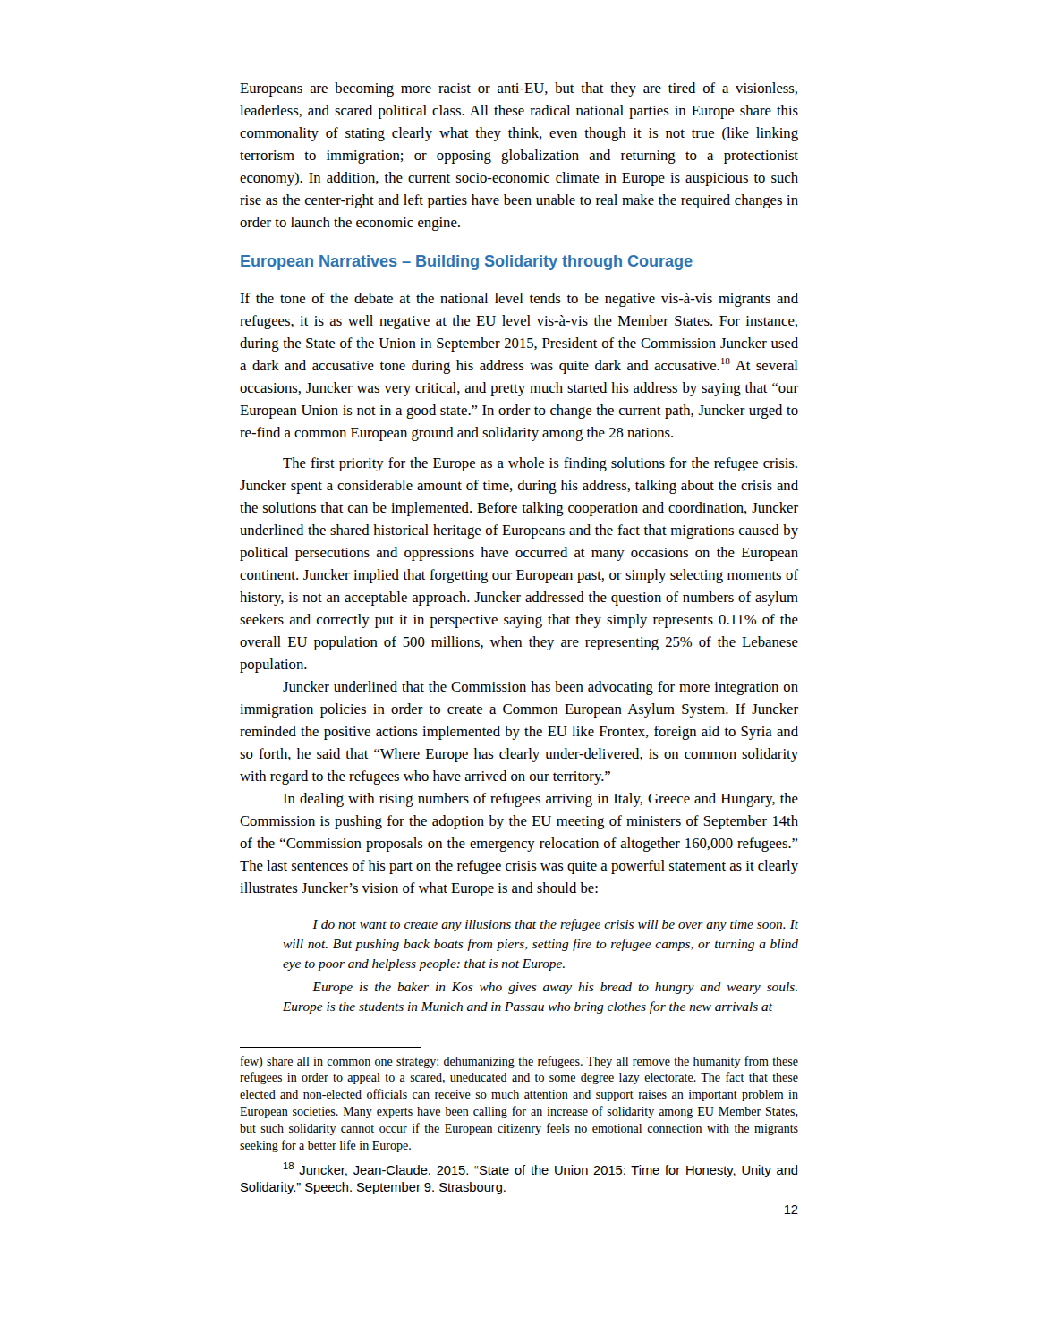Europeans are becoming more racist or anti-EU, but that they are tired of a visionless, leaderless, and scared political class. All these radical national parties in Europe share this commonality of stating clearly what they think, even though it is not true (like linking terrorism to immigration; or opposing globalization and returning to a protectionist economy). In addition, the current socio-economic climate in Europe is auspicious to such rise as the center-right and left parties have been unable to real make the required changes in order to launch the economic engine.
European Narratives – Building Solidarity through Courage
If the tone of the debate at the national level tends to be negative vis-à-vis migrants and refugees, it is as well negative at the EU level vis-à-vis the Member States. For instance, during the State of the Union in September 2015, President of the Commission Juncker used a dark and accusative tone during his address was quite dark and accusative.18 At several occasions, Juncker was very critical, and pretty much started his address by saying that “our European Union is not in a good state.” In order to change the current path, Juncker urged to re-find a common European ground and solidarity among the 28 nations.
The first priority for the Europe as a whole is finding solutions for the refugee crisis. Juncker spent a considerable amount of time, during his address, talking about the crisis and the solutions that can be implemented. Before talking cooperation and coordination, Juncker underlined the shared historical heritage of Europeans and the fact that migrations caused by political persecutions and oppressions have occurred at many occasions on the European continent. Juncker implied that forgetting our European past, or simply selecting moments of history, is not an acceptable approach. Juncker addressed the question of numbers of asylum seekers and correctly put it in perspective saying that they simply represents 0.11% of the overall EU population of 500 millions, when they are representing 25% of the Lebanese population.
Juncker underlined that the Commission has been advocating for more integration on immigration policies in order to create a Common European Asylum System. If Juncker reminded the positive actions implemented by the EU like Frontex, foreign aid to Syria and so forth, he said that “Where Europe has clearly under-delivered, is on common solidarity with regard to the refugees who have arrived on our territory.”
In dealing with rising numbers of refugees arriving in Italy, Greece and Hungary, the Commission is pushing for the adoption by the EU meeting of ministers of September 14th of the “Commission proposals on the emergency relocation of altogether 160,000 refugees.” The last sentences of his part on the refugee crisis was quite a powerful statement as it clearly illustrates Juncker’s vision of what Europe is and should be:
I do not want to create any illusions that the refugee crisis will be over any time soon. It will not. But pushing back boats from piers, setting fire to refugee camps, or turning a blind eye to poor and helpless people: that is not Europe.
Europe is the baker in Kos who gives away his bread to hungry and weary souls. Europe is the students in Munich and in Passau who bring clothes for the new arrivals at
few) share all in common one strategy: dehumanizing the refugees. They all remove the humanity from these refugees in order to appeal to a scared, uneducated and to some degree lazy electorate. The fact that these elected and non-elected officials can receive so much attention and support raises an important problem in European societies. Many experts have been calling for an increase of solidarity among EU Member States, but such solidarity cannot occur if the European citizenry feels no emotional connection with the migrants seeking for a better life in Europe.
18 Juncker, Jean-Claude. 2015. “State of the Union 2015: Time for Honesty, Unity and Solidarity.” Speech. September 9. Strasbourg.
12